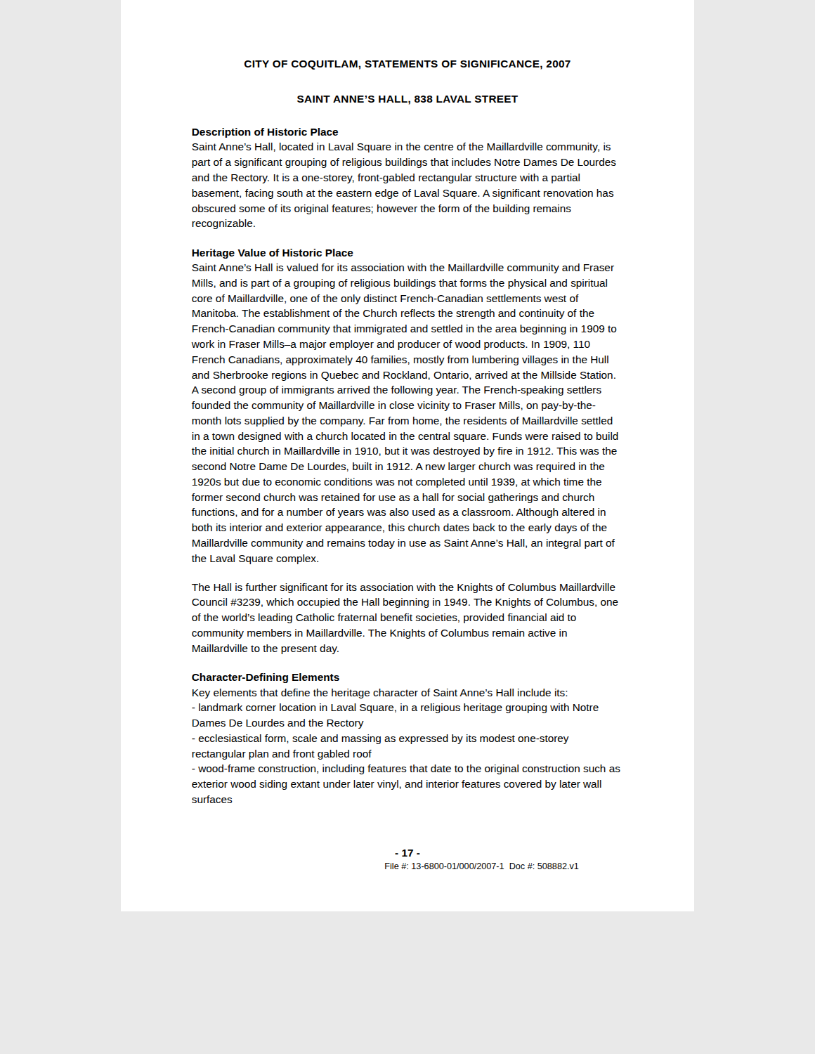CITY OF COQUITLAM, STATEMENTS OF SIGNIFICANCE, 2007
SAINT ANNE’S HALL, 838 LAVAL STREET
Description of Historic Place
Saint Anne’s Hall, located in Laval Square in the centre of the Maillardville community, is part of a significant grouping of religious buildings that includes Notre Dames De Lourdes and the Rectory. It is a one-storey, front-gabled rectangular structure with a partial basement, facing south at the eastern edge of Laval Square. A significant renovation has obscured some of its original features; however the form of the building remains recognizable.
Heritage Value of Historic Place
Saint Anne’s Hall is valued for its association with the Maillardville community and Fraser Mills, and is part of a grouping of religious buildings that forms the physical and spiritual core of Maillardville, one of the only distinct French-Canadian settlements west of Manitoba. The establishment of the Church reflects the strength and continuity of the French-Canadian community that immigrated and settled in the area beginning in 1909 to work in Fraser Mills–a major employer and producer of wood products. In 1909, 110 French Canadians, approximately 40 families, mostly from lumbering villages in the Hull and Sherbrooke regions in Quebec and Rockland, Ontario, arrived at the Millside Station. A second group of immigrants arrived the following year. The French-speaking settlers founded the community of Maillardville in close vicinity to Fraser Mills, on pay-by-the-month lots supplied by the company. Far from home, the residents of Maillardville settled in a town designed with a church located in the central square. Funds were raised to build the initial church in Maillardville in 1910, but it was destroyed by fire in 1912. This was the second Notre Dame De Lourdes, built in 1912. A new larger church was required in the 1920s but due to economic conditions was not completed until 1939, at which time the former second church was retained for use as a hall for social gatherings and church functions, and for a number of years was also used as a classroom. Although altered in both its interior and exterior appearance, this church dates back to the early days of the Maillardville community and remains today in use as Saint Anne’s Hall, an integral part of the Laval Square complex.
The Hall is further significant for its association with the Knights of Columbus Maillardville Council #3239, which occupied the Hall beginning in 1949. The Knights of Columbus, one of the world’s leading Catholic fraternal benefit societies, provided financial aid to community members in Maillardville. The Knights of Columbus remain active in Maillardville to the present day.
Character-Defining Elements
Key elements that define the heritage character of Saint Anne’s Hall include its:
- landmark corner location in Laval Square, in a religious heritage grouping with Notre Dames De Lourdes and the Rectory
- ecclesiastical form, scale and massing as expressed by its modest one-storey rectangular plan and front gabled roof
- wood-frame construction, including features that date to the original construction such as exterior wood siding extant under later vinyl, and interior features covered by later wall surfaces
- 17 -
File #: 13-6800-01/000/2007-1 Doc #: 508882.v1